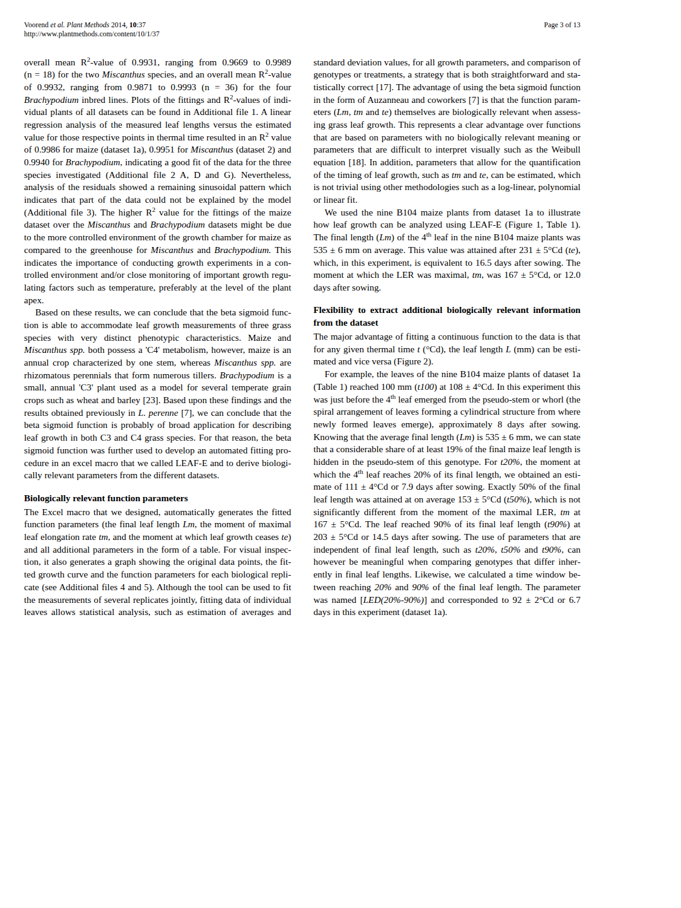Voorend et al. Plant Methods 2014, 10:37
http://www.plantmethods.com/content/10/1/37
Page 3 of 13
overall mean R2-value of 0.9931, ranging from 0.9669 to 0.9989 (n = 18) for the two Miscanthus species, and an overall mean R2-value of 0.9932, ranging from 0.9871 to 0.9993 (n = 36) for the four Brachypodium inbred lines. Plots of the fittings and R2-values of individual plants of all datasets can be found in Additional file 1. A linear regression analysis of the measured leaf lengths versus the estimated value for those respective points in thermal time resulted in an R2 value of 0.9986 for maize (dataset 1a), 0.9951 for Miscanthus (dataset 2) and 0.9940 for Brachypodium, indicating a good fit of the data for the three species investigated (Additional file 2 A, D and G). Nevertheless, analysis of the residuals showed a remaining sinusoidal pattern which indicates that part of the data could not be explained by the model (Additional file 3). The higher R2 value for the fittings of the maize dataset over the Miscanthus and Brachypodium datasets might be due to the more controlled environment of the growth chamber for maize as compared to the greenhouse for Miscanthus and Brachypodium. This indicates the importance of conducting growth experiments in a controlled environment and/or close monitoring of important growth regulating factors such as temperature, preferably at the level of the plant apex.
Based on these results, we can conclude that the beta sigmoid function is able to accommodate leaf growth measurements of three grass species with very distinct phenotypic characteristics. Maize and Miscanthus spp. both possess a 'C4' metabolism, however, maize is an annual crop characterized by one stem, whereas Miscanthus spp. are rhizomatous perennials that form numerous tillers. Brachypodium is a small, annual 'C3' plant used as a model for several temperate grain crops such as wheat and barley [23]. Based upon these findings and the results obtained previously in L. perenne [7], we can conclude that the beta sigmoid function is probably of broad application for describing leaf growth in both C3 and C4 grass species. For that reason, the beta sigmoid function was further used to develop an automated fitting procedure in an excel macro that we called LEAF-E and to derive biologically relevant parameters from the different datasets.
Biologically relevant function parameters
The Excel macro that we designed, automatically generates the fitted function parameters (the final leaf length Lm, the moment of maximal leaf elongation rate tm, and the moment at which leaf growth ceases te) and all additional parameters in the form of a table. For visual inspection, it also generates a graph showing the original data points, the fitted growth curve and the function parameters for each biological replicate (see Additional files 4 and 5). Although the tool can be used to fit the measurements of several replicates jointly, fitting data of individual leaves allows statistical analysis, such as estimation of averages and standard deviation values, for all growth parameters, and comparison of genotypes or treatments, a strategy that is both straightforward and statistically correct [17]. The advantage of using the beta sigmoid function in the form of Auzanneau and coworkers [7] is that the function parameters (Lm, tm and te) themselves are biologically relevant when assessing grass leaf growth. This represents a clear advantage over functions that are based on parameters with no biologically relevant meaning or parameters that are difficult to interpret visually such as the Weibull equation [18]. In addition, parameters that allow for the quantification of the timing of leaf growth, such as tm and te, can be estimated, which is not trivial using other methodologies such as a log-linear, polynomial or linear fit.
We used the nine B104 maize plants from dataset 1a to illustrate how leaf growth can be analyzed using LEAF-E (Figure 1, Table 1). The final length (Lm) of the 4th leaf in the nine B104 maize plants was 535 ± 6 mm on average. This value was attained after 231 ± 5°Cd (te), which, in this experiment, is equivalent to 16.5 days after sowing. The moment at which the LER was maximal, tm, was 167 ± 5°Cd, or 12.0 days after sowing.
Flexibility to extract additional biologically relevant information from the dataset
The major advantage of fitting a continuous function to the data is that for any given thermal time t (°Cd), the leaf length L (mm) can be estimated and vice versa (Figure 2).
For example, the leaves of the nine B104 maize plants of dataset 1a (Table 1) reached 100 mm (t100) at 108 ± 4°Cd. In this experiment this was just before the 4th leaf emerged from the pseudo-stem or whorl (the spiral arrangement of leaves forming a cylindrical structure from where newly formed leaves emerge), approximately 8 days after sowing. Knowing that the average final length (Lm) is 535 ± 6 mm, we can state that a considerable share of at least 19% of the final maize leaf length is hidden in the pseudo-stem of this genotype. For t20%, the moment at which the 4th leaf reaches 20% of its final length, we obtained an estimate of 111 ± 4°Cd or 7.9 days after sowing. Exactly 50% of the final leaf length was attained at on average 153 ± 5°Cd (t50%), which is not significantly different from the moment of the maximal LER, tm at 167 ± 5°Cd. The leaf reached 90% of its final leaf length (t90%) at 203 ± 5°Cd or 14.5 days after sowing. The use of parameters that are independent of final leaf length, such as t20%, t50% and t90%, can however be meaningful when comparing genotypes that differ inherently in final leaf lengths. Likewise, we calculated a time window between reaching 20% and 90% of the final leaf length. The parameter was named [LED(20%-90%)] and corresponded to 92 ± 2°Cd or 6.7 days in this experiment (dataset 1a).